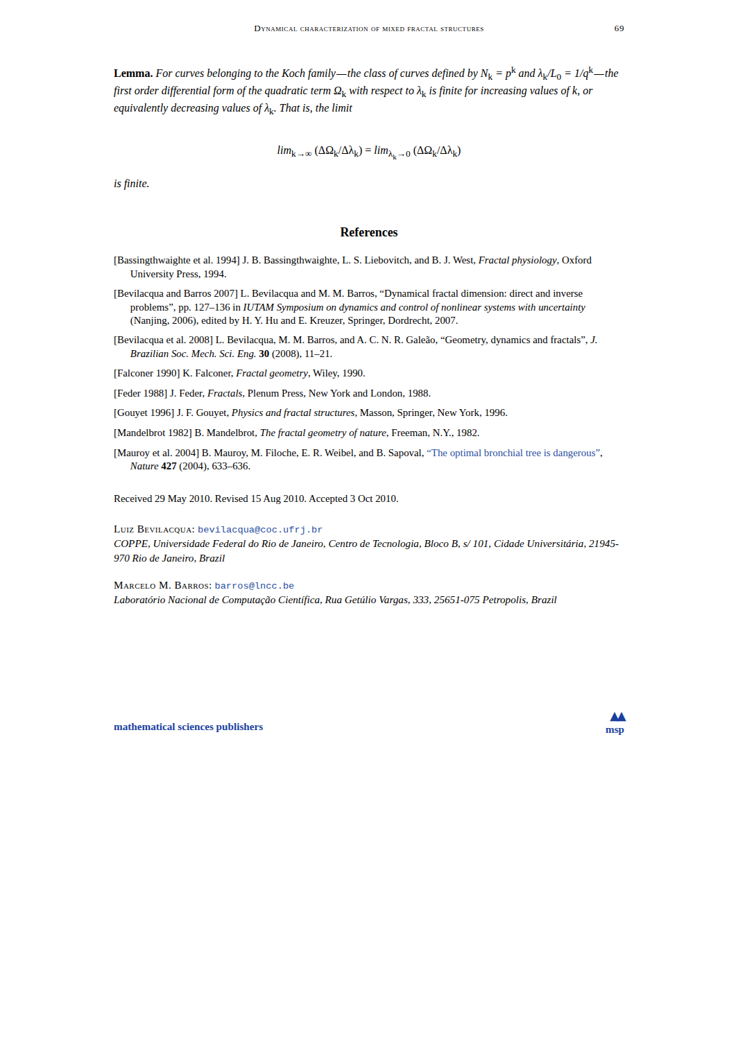Dynamical characterization of mixed fractal structures 69
Lemma. For curves belonging to the Koch family — the class of curves defined by Nk = pk and λk/L0 = 1/qk — the first order differential form of the quadratic term Ωk with respect to λk is finite for increasing values of k, or equivalently decreasing values of λk. That is, the limit
limk→∞ (ΔΩk/Δλk) = limλk→0 (ΔΩk/Δλk)
is finite.
References
[Bassingthwaighte et al. 1994] J. B. Bassingthwaighte, L. S. Liebovitch, and B. J. West, Fractal physiology, Oxford University Press, 1994.
[Bevilacqua and Barros 2007] L. Bevilacqua and M. M. Barros, “Dynamical fractal dimension: direct and inverse problems”, pp. 127–136 in IUTAM Symposium on dynamics and control of nonlinear systems with uncertainty (Nanjing, 2006), edited by H. Y. Hu and E. Kreuzer, Springer, Dordrecht, 2007.
[Bevilacqua et al. 2008] L. Bevilacqua, M. M. Barros, and A. C. N. R. Galeão, “Geometry, dynamics and fractals”, J. Brazilian Soc. Mech. Sci. Eng. 30 (2008), 11–21.
[Falconer 1990] K. Falconer, Fractal geometry, Wiley, 1990.
[Feder 1988] J. Feder, Fractals, Plenum Press, New York and London, 1988.
[Gouyet 1996] J. F. Gouyet, Physics and fractal structures, Masson, Springer, New York, 1996.
[Mandelbrot 1982] B. Mandelbrot, The fractal geometry of nature, Freeman, N.Y., 1982.
[Mauroy et al. 2004] B. Mauroy, M. Filoche, E. R. Weibel, and B. Sapoval, “The optimal bronchial tree is dangerous”, Nature 427 (2004), 633–636.
Received 29 May 2010. Revised 15 Aug 2010. Accepted 3 Oct 2010.
Luiz Bevilacqua: bevilacqua@coc.ufrj.br COPPE, Universidade Federal do Rio de Janeiro, Centro de Tecnologia, Bloco B, s/ 101, Cidade Universitária, 21945-970 Rio de Janeiro, Brazil
Marcelo M. Barros: barros@lncc.be Laboratório Nacional de Computação Científica, Rua Getúlio Vargas, 333, 25651-075 Petropolis, Brazil
mathematical sciences publishers ▴▴msp